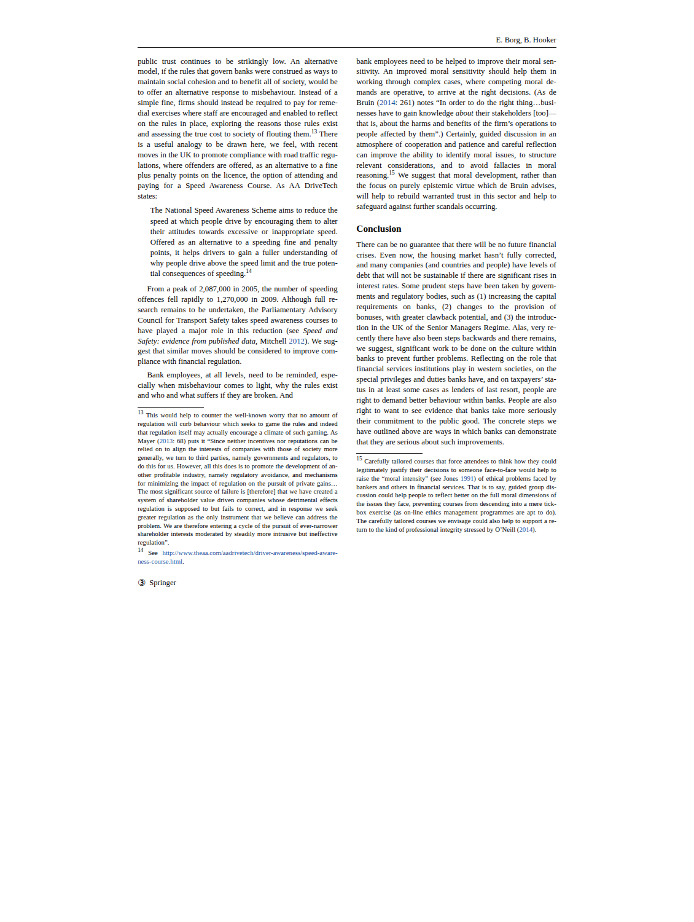E. Borg, B. Hooker
public trust continues to be strikingly low. An alternative model, if the rules that govern banks were construed as ways to maintain social cohesion and to benefit all of society, would be to offer an alternative response to misbehaviour. Instead of a simple fine, firms should instead be required to pay for remedial exercises where staff are encouraged and enabled to reflect on the rules in place, exploring the reasons those rules exist and assessing the true cost to society of flouting them.13 There is a useful analogy to be drawn here, we feel, with recent moves in the UK to promote compliance with road traffic regulations, where offenders are offered, as an alternative to a fine plus penalty points on the licence, the option of attending and paying for a Speed Awareness Course. As AA DriveTech states:
The National Speed Awareness Scheme aims to reduce the speed at which people drive by encouraging them to alter their attitudes towards excessive or inappropriate speed. Offered as an alternative to a speeding fine and penalty points, it helps drivers to gain a fuller understanding of why people drive above the speed limit and the true potential consequences of speeding.14
From a peak of 2,087,000 in 2005, the number of speeding offences fell rapidly to 1,270,000 in 2009. Although full research remains to be undertaken, the Parliamentary Advisory Council for Transport Safety takes speed awareness courses to have played a major role in this reduction (see Speed and Safety: evidence from published data, Mitchell 2012). We suggest that similar moves should be considered to improve compliance with financial regulation.
Bank employees, at all levels, need to be reminded, especially when misbehaviour comes to light, why the rules exist and who and what suffers if they are broken. And
13 This would help to counter the well-known worry that no amount of regulation will curb behaviour which seeks to game the rules and indeed that regulation itself may actually encourage a climate of such gaming. As Mayer (2013: 68) puts it “Since neither incentives nor reputations can be relied on to align the interests of companies with those of society more generally, we turn to third parties, namely governments and regulators, to do this for us. However, all this does is to promote the development of another profitable industry, namely regulatory avoidance, and mechanisms for minimizing the impact of regulation on the pursuit of private gains…The most significant source of failure is [therefore] that we have created a system of shareholder value driven companies whose detrimental effects regulation is supposed to but fails to correct, and in response we seek greater regulation as the only instrument that we believe can address the problem. We are therefore entering a cycle of the pursuit of ever-narrower shareholder interests moderated by steadily more intrusive but ineffective regulation”.
14 See http://www.theaa.com/aadrivetech/driver-awareness/speed-awareness-course.html.
③ Springer
bank employees need to be helped to improve their moral sensitivity. An improved moral sensitivity should help them in working through complex cases, where competing moral demands are operative, to arrive at the right decisions. (As de Bruin (2014: 261) notes “In order to do the right thing…businesses have to gain knowledge about their stakeholders [too]—that is, about the harms and benefits of the firm’s operations to people affected by them”.) Certainly, guided discussion in an atmosphere of cooperation and patience and careful reflection can improve the ability to identify moral issues, to structure relevant considerations, and to avoid fallacies in moral reasoning.15 We suggest that moral development, rather than the focus on purely epistemic virtue which de Bruin advises, will help to rebuild warranted trust in this sector and help to safeguard against further scandals occurring.
Conclusion
There can be no guarantee that there will be no future financial crises. Even now, the housing market hasn’t fully corrected, and many companies (and countries and people) have levels of debt that will not be sustainable if there are significant rises in interest rates. Some prudent steps have been taken by governments and regulatory bodies, such as (1) increasing the capital requirements on banks, (2) changes to the provision of bonuses, with greater clawback potential, and (3) the introduction in the UK of the Senior Managers Regime. Alas, very recently there have also been steps backwards and there remains, we suggest, significant work to be done on the culture within banks to prevent further problems. Reflecting on the role that financial services institutions play in western societies, on the special privileges and duties banks have, and on taxpayers’ status in at least some cases as lenders of last resort, people are right to demand better behaviour within banks. People are also right to want to see evidence that banks take more seriously their commitment to the public good. The concrete steps we have outlined above are ways in which banks can demonstrate that they are serious about such improvements.
15 Carefully tailored courses that force attendees to think how they could legitimately justify their decisions to someone face-to-face would help to raise the “moral intensity” (see Jones 1991) of ethical problems faced by bankers and others in financial services. That is to say, guided group discussion could help people to reflect better on the full moral dimensions of the issues they face, preventing courses from descending into a mere tick-box exercise (as on-line ethics management programmes are apt to do). The carefully tailored courses we envisage could also help to support a return to the kind of professional integrity stressed by O’Neill (2014).